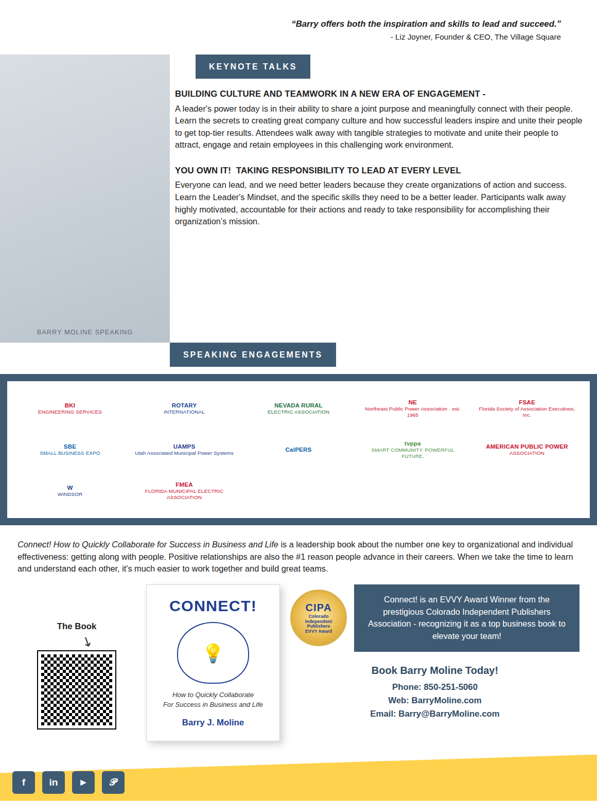“Barry offers both the inspiration and skills to lead and succeed.” - Liz Joyner, Founder & CEO, The Village Square
Barry Moline speaking
KEYNOTE TALKS
BUILDING CULTURE AND TEAMWORK IN A NEW ERA OF ENGAGEMENT -
A leader's power today is in their ability to share a joint purpose and meaningfully connect with their people. Learn the secrets to creating great company culture and how successful leaders inspire and unite their people to get top-tier results. Attendees walk away with tangible strategies to motivate and unite their people to attract, engage and retain employees in this challenging work environment.
YOU OWN IT! TAKING RESPONSIBILITY TO LEAD AT EVERY LEVEL
Everyone can lead, and we need better leaders because they create organizations of action and success. Learn the Leader's Mindset, and the specific skills they need to be a better leader. Participants walk away highly motivated, accountable for their actions and ready to take responsibility for accomplishing their organization’s mission.
SPEAKING ENGAGEMENTS
BKIENGINEERING SERVICES
ROTARYINTERNATIONAL
NEVADA RURALELECTRIC ASSOCIATION
NENortheast Public Power Association · est. 1965
FSAEFlorida Society of Association Executives, Inc.
SBESMALL BUSINESS EXPO
UAMPSUtah Associated Municipal Power Systems
CalPERS
tvppaSMART COMMUNITY. POWERFUL FUTURE.
AMERICAN PUBLIC POWERASSOCIATION
WWINDSOR
FMEAFLORIDA MUNICIPAL ELECTRIC ASSOCIATION
Connect! How to Quickly Collaborate for Success in Business and Life is a leadership book about the number one key to organizational and individual effectiveness: getting along with people. Positive relationships are also the #1 reason people advance in their careers. When we take the time to learn and understand each other, it's much easier to work together and build great teams.
The Book
↘
CONNECT!
💡
How to Quickly Collaborate
For Success in Business and Life
Barry J. Moline
CIPA Colorado
Independent Publishers
EVVY Award
Connect! is an EVVY Award Winner from the prestigious Colorado Independent Publishers Association - recognizing it as a top business book to elevate your team!
Book Barry Moline Today!
Phone: 850-251-5060
Web: BarryMoline.com
Email: Barry@BarryMoline.com
f in ► 𝒫